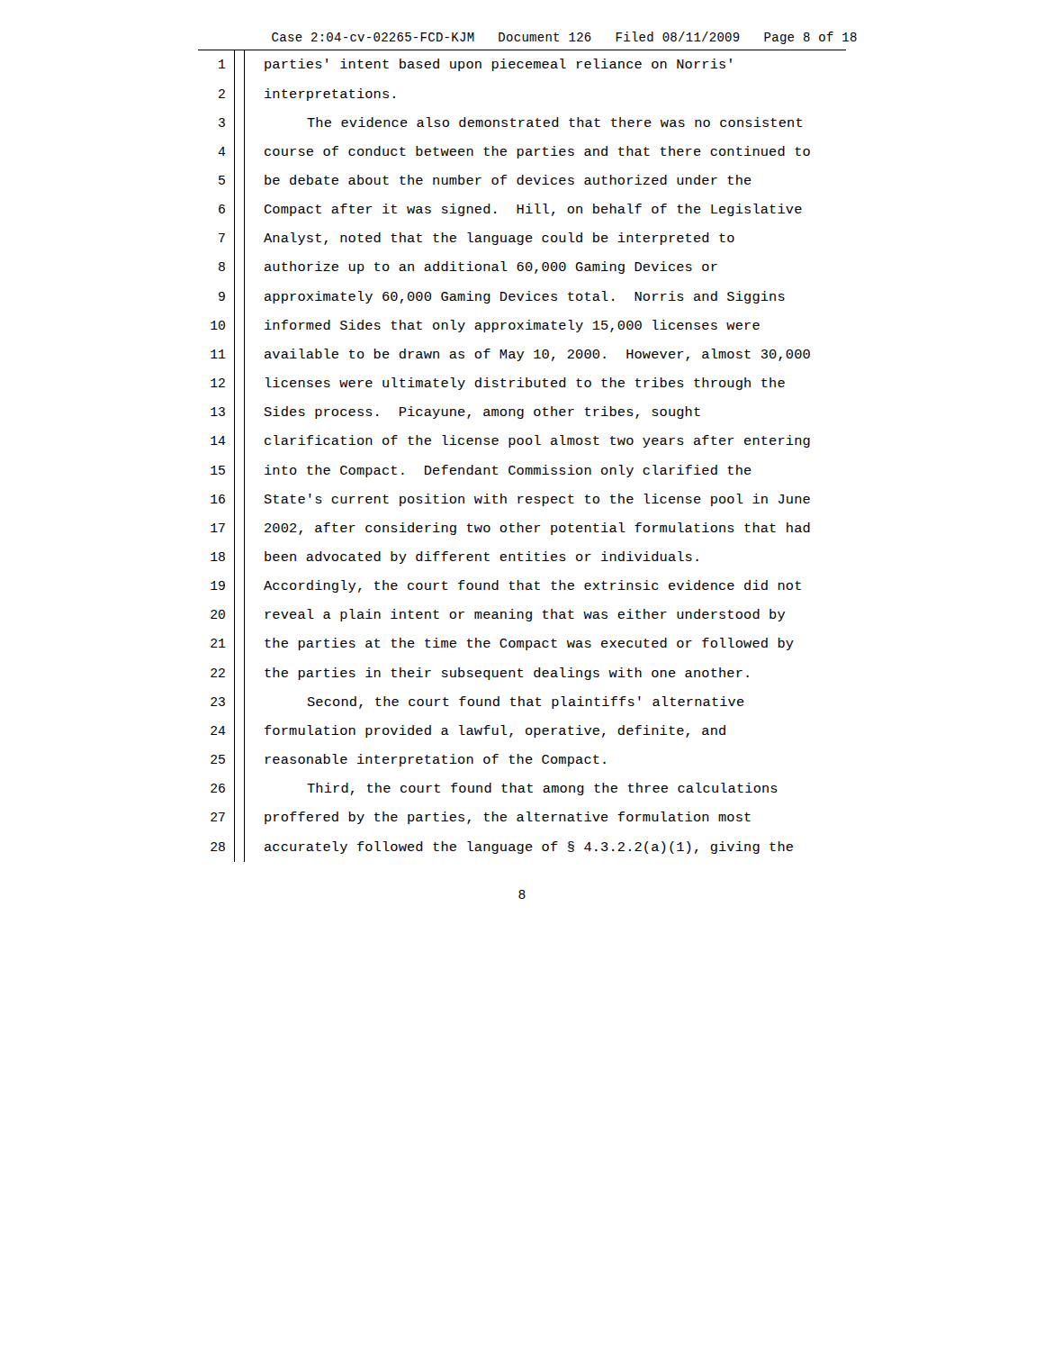Case 2:04-cv-02265-FCD-KJM Document 126 Filed 08/11/2009 Page 8 of 18
1
2
3
4
5
6
7
8
9
10
11
12
13
14
15
16
17
18
19
20
21
22
23
24
25
26
27
28
parties' intent based upon piecemeal reliance on Norris' interpretations.
The evidence also demonstrated that there was no consistent course of conduct between the parties and that there continued to be debate about the number of devices authorized under the Compact after it was signed. Hill, on behalf of the Legislative Analyst, noted that the language could be interpreted to authorize up to an additional 60,000 Gaming Devices or approximately 60,000 Gaming Devices total. Norris and Siggins informed Sides that only approximately 15,000 licenses were available to be drawn as of May 10, 2000. However, almost 30,000 licenses were ultimately distributed to the tribes through the Sides process. Picayune, among other tribes, sought clarification of the license pool almost two years after entering into the Compact. Defendant Commission only clarified the State's current position with respect to the license pool in June 2002, after considering two other potential formulations that had been advocated by different entities or individuals. Accordingly, the court found that the extrinsic evidence did not reveal a plain intent or meaning that was either understood by the parties at the time the Compact was executed or followed by the parties in their subsequent dealings with one another.
Second, the court found that plaintiffs' alternative formulation provided a lawful, operative, definite, and reasonable interpretation of the Compact.
Third, the court found that among the three calculations proffered by the parties, the alternative formulation most accurately followed the language of § 4.3.2.2(a)(1), giving the
8